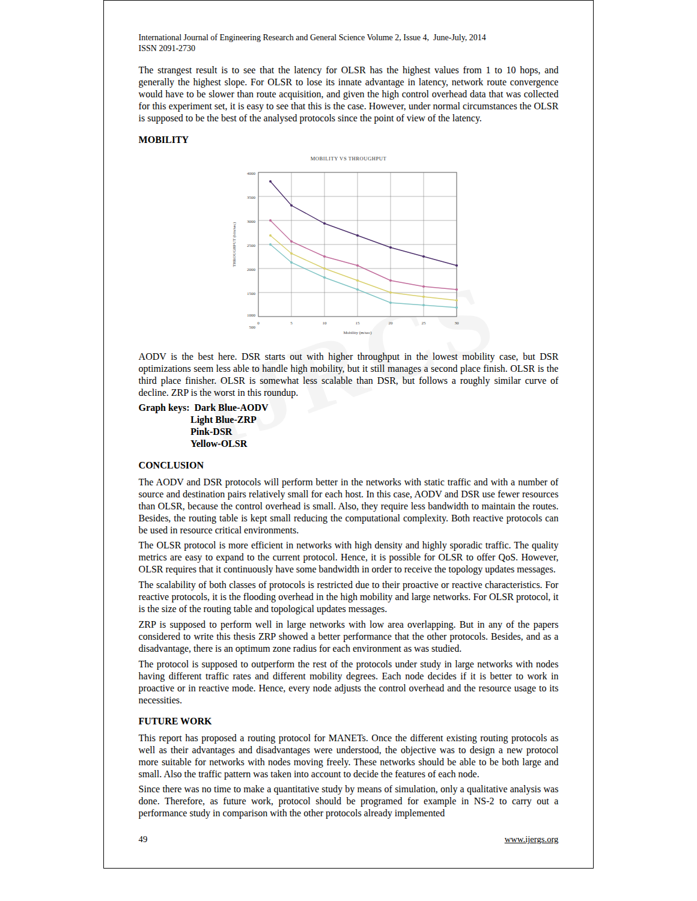IJRCS
International Journal of Engineering Research and General Science Volume 2, Issue 4, June-July, 2014
ISSN 2091-2730
The strangest result is to see that the latency for OLSR has the highest values from 1 to 10 hops, and generally the highest slope. For OLSR to lose its innate advantage in latency, network route convergence would have to be slower than route acquisition, and given the high control overhead data that was collected for this experiment set, it is easy to see that this is the case. However, under normal circumstances the OLSR is supposed to be the best of the analysed protocols since the point of view of the latency.
MOBILITY
MOBILITY VS THROUGHPUT
4000 3500 3000 2500 2000 1500 1000 500 0 5 10 15 20 25 30 Mobility (m/sec) THROUGHPUT (bits/sec)
AODV is the best here. DSR starts out with higher throughput in the lowest mobility case, but DSR optimizations seem less able to handle high mobility, but it still manages a second place finish. OLSR is the third place finisher. OLSR is somewhat less scalable than DSR, but follows a roughly similar curve of decline. ZRP is the worst in this roundup.
Graph keys: Dark Blue-AODV Light Blue-ZRP Pink-DSR Yellow-OLSR
CONCLUSION
The AODV and DSR protocols will perform better in the networks with static traffic and with a number of source and destination pairs relatively small for each host. In this case, AODV and DSR use fewer resources than OLSR, because the control overhead is small. Also, they require less bandwidth to maintain the routes. Besides, the routing table is kept small reducing the computational complexity. Both reactive protocols can be used in resource critical environments.
The OLSR protocol is more efficient in networks with high density and highly sporadic traffic. The quality metrics are easy to expand to the current protocol. Hence, it is possible for OLSR to offer QoS. However, OLSR requires that it continuously have some bandwidth in order to receive the topology updates messages.
The scalability of both classes of protocols is restricted due to their proactive or reactive characteristics. For reactive protocols, it is the flooding overhead in the high mobility and large networks. For OLSR protocol, it is the size of the routing table and topological updates messages.
ZRP is supposed to perform well in large networks with low area overlapping. But in any of the papers considered to write this thesis ZRP showed a better performance that the other protocols. Besides, and as a disadvantage, there is an optimum zone radius for each environment as was studied.
The protocol is supposed to outperform the rest of the protocols under study in large networks with nodes having different traffic rates and different mobility degrees. Each node decides if it is better to work in proactive or in reactive mode. Hence, every node adjusts the control overhead and the resource usage to its necessities.
FUTURE WORK
This report has proposed a routing protocol for MANETs. Once the different existing routing protocols as well as their advantages and disadvantages were understood, the objective was to design a new protocol more suitable for networks with nodes moving freely. These networks should be able to be both large and small. Also the traffic pattern was taken into account to decide the features of each node.
Since there was no time to make a quantitative study by means of simulation, only a qualitative analysis was done. Therefore, as future work, protocol should be programed for example in NS-2 to carry out a performance study in comparison with the other protocols already implemented
49 www.ijergs.org